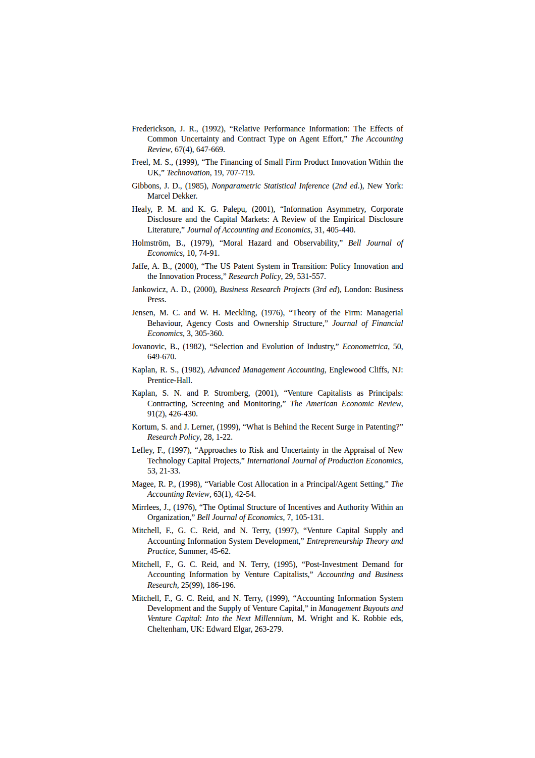Frederickson, J. R., (1992), “Relative Performance Information: The Effects of Common Uncertainty and Contract Type on Agent Effort,” The Accounting Review, 67(4), 647-669.
Freel, M. S., (1999), “The Financing of Small Firm Product Innovation Within the UK,” Technovation, 19, 707-719.
Gibbons, J. D., (1985), Nonparametric Statistical Inference (2nd ed.), New York: Marcel Dekker.
Healy, P. M. and K. G. Palepu, (2001), “Information Asymmetry, Corporate Disclosure and the Capital Markets: A Review of the Empirical Disclosure Literature,” Journal of Accounting and Economics, 31, 405-440.
Holmström, B., (1979), “Moral Hazard and Observability,” Bell Journal of Economics, 10, 74-91.
Jaffe, A. B., (2000), “The US Patent System in Transition: Policy Innovation and the Innovation Process,” Research Policy, 29, 531-557.
Jankowicz, A. D., (2000), Business Research Projects (3rd ed), London: Business Press.
Jensen, M. C. and W. H. Meckling, (1976), “Theory of the Firm: Managerial Behaviour, Agency Costs and Ownership Structure,” Journal of Financial Economics, 3, 305-360.
Jovanovic, B., (1982), “Selection and Evolution of Industry,” Econometrica, 50, 649-670.
Kaplan, R. S., (1982), Advanced Management Accounting, Englewood Cliffs, NJ: Prentice-Hall.
Kaplan, S. N. and P. Stromberg, (2001), “Venture Capitalists as Principals: Contracting, Screening and Monitoring,” The American Economic Review, 91(2), 426-430.
Kortum, S. and J. Lerner, (1999), “What is Behind the Recent Surge in Patenting?” Research Policy, 28, 1-22.
Lefley, F., (1997), “Approaches to Risk and Uncertainty in the Appraisal of New Technology Capital Projects,” International Journal of Production Economics, 53, 21-33.
Magee, R. P., (1998), “Variable Cost Allocation in a Principal/Agent Setting,” The Accounting Review, 63(1), 42-54.
Mirrlees, J., (1976), “The Optimal Structure of Incentives and Authority Within an Organization,” Bell Journal of Economics, 7, 105-131.
Mitchell, F., G. C. Reid, and N. Terry, (1997), “Venture Capital Supply and Accounting Information System Development,” Entrepreneurship Theory and Practice, Summer, 45-62.
Mitchell, F., G. C. Reid, and N. Terry, (1995), “Post-Investment Demand for Accounting Information by Venture Capitalists,” Accounting and Business Research, 25(99), 186-196.
Mitchell, F., G. C. Reid, and N. Terry, (1999), “Accounting Information System Development and the Supply of Venture Capital,” in Management Buyouts and Venture Capital: Into the Next Millennium, M. Wright and K. Robbie eds, Cheltenham, UK: Edward Elgar, 263-279.